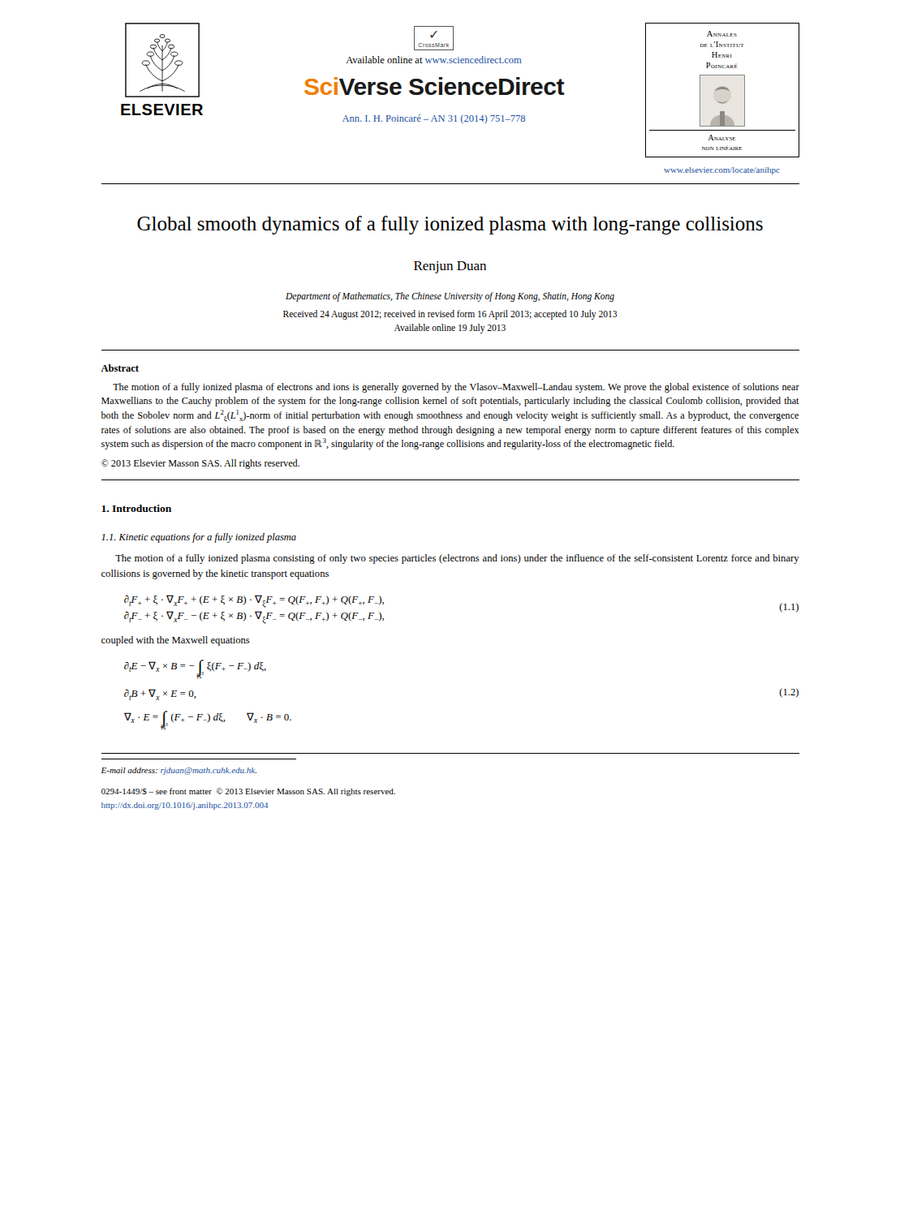ELSEVIER
✓ CrossMark
Available online at www.sciencedirect.com
Sci Verse ScienceDirect
Ann. I. H. Poincaré – AN 31 (2014) 751–778
Annales
de l'Institut
Henri
Poincaré
Analyse
non linéaire
www.elsevier.com/locate/anihpc
Global smooth dynamics of a fully ionized plasma with long-range collisions
Renjun Duan
Department of Mathematics, The Chinese University of Hong Kong, Shatin, Hong Kong
Received 24 August 2012; received in revised form 16 April 2013; accepted 10 July 2013
Available online 19 July 2013
Abstract
The motion of a fully ionized plasma of electrons and ions is generally governed by the Vlasov–Maxwell–Landau system. We prove the global existence of solutions near Maxwellians to the Cauchy problem of the system for the long-range collision kernel of soft potentials, particularly including the classical Coulomb collision, provided that both the Sobolev norm and L2ξ(L1x)-norm of initial perturbation with enough smoothness and enough velocity weight is sufficiently small. As a byproduct, the convergence rates of solutions are also obtained. The proof is based on the energy method through designing a new temporal energy norm to capture different features of this complex system such as dispersion of the macro component in ℝ3, singularity of the long-range collisions and regularity-loss of the electromagnetic field.
© 2013 Elsevier Masson SAS. All rights reserved.
1. Introduction
1.1. Kinetic equations for a fully ionized plasma
The motion of a fully ionized plasma consisting of only two species particles (electrons and ions) under the influence of the self-consistent Lorentz force and binary collisions is governed by the kinetic transport equations
∂tF+ + ξ · ∇xF+ + (E + ξ × B) · ∇ξF+ = Q(F+, F+) + Q(F+, F−),
∂tF− + ξ · ∇xF− − (E + ξ × B) · ∇ξF− = Q(F−, F+) + Q(F−, F−),
(1.1)
coupled with the Maxwell equations
∂tE − ∇x × B = − ∫ℝ3 ξ(F+ − F−) dξ,
∂tB + ∇x × E = 0,
∇x · E = ∫ℝ3 (F+ − F−) dξ, ∇x · B = 0.
(1.2)
E-mail address: rjduan@math.cuhk.edu.hk.
0294-1449/$ – see front matter © 2013 Elsevier Masson SAS. All rights reserved.
http://dx.doi.org/10.1016/j.anihpc.2013.07.004